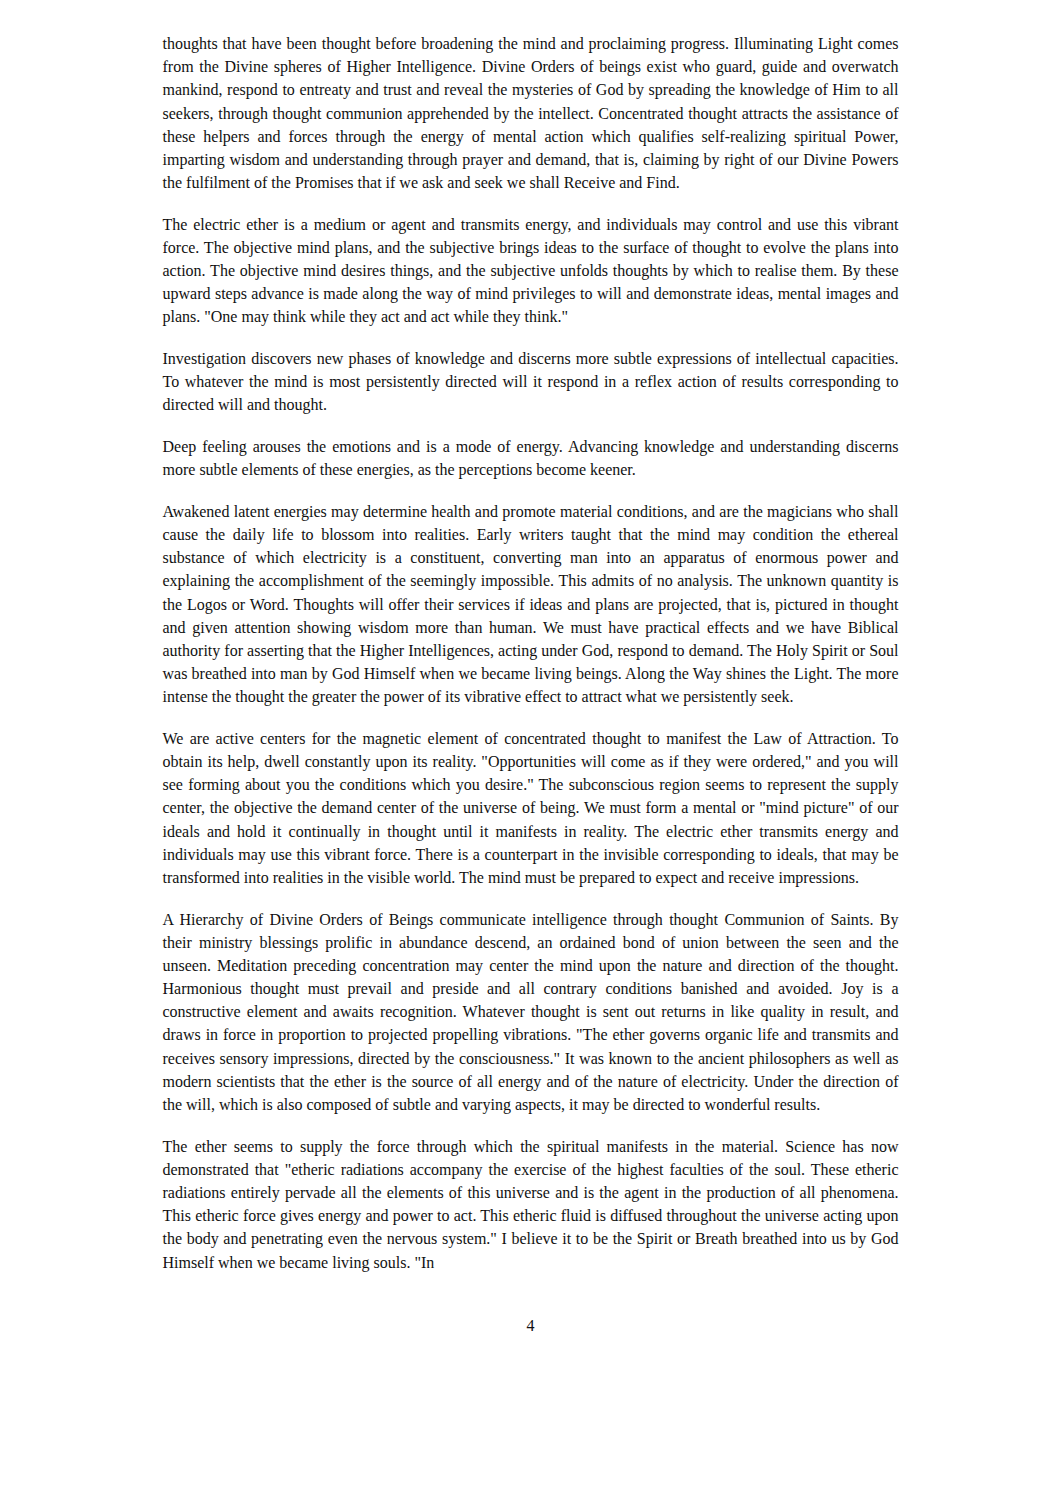thoughts that have been thought before broadening the mind and proclaiming progress. Illuminating Light comes from the Divine spheres of Higher Intelligence. Divine Orders of beings exist who guard, guide and overwatch mankind, respond to entreaty and trust and reveal the mysteries of God by spreading the knowledge of Him to all seekers, through thought communion apprehended by the intellect. Concentrated thought attracts the assistance of these helpers and forces through the energy of mental action which qualifies self-realizing spiritual Power, imparting wisdom and understanding through prayer and demand, that is, claiming by right of our Divine Powers the fulfilment of the Promises that if we ask and seek we shall Receive and Find.
The electric ether is a medium or agent and transmits energy, and individuals may control and use this vibrant force. The objective mind plans, and the subjective brings ideas to the surface of thought to evolve the plans into action. The objective mind desires things, and the subjective unfolds thoughts by which to realise them. By these upward steps advance is made along the way of mind privileges to will and demonstrate ideas, mental images and plans. "One may think while they act and act while they think."
Investigation discovers new phases of knowledge and discerns more subtle expressions of intellectual capacities. To whatever the mind is most persistently directed will it respond in a reflex action of results corresponding to directed will and thought.
Deep feeling arouses the emotions and is a mode of energy. Advancing knowledge and understanding discerns more subtle elements of these energies, as the perceptions become keener.
Awakened latent energies may determine health and promote material conditions, and are the magicians who shall cause the daily life to blossom into realities. Early writers taught that the mind may condition the ethereal substance of which electricity is a constituent, converting man into an apparatus of enormous power and explaining the accomplishment of the seemingly impossible. This admits of no analysis. The unknown quantity is the Logos or Word. Thoughts will offer their services if ideas and plans are projected, that is, pictured in thought and given attention showing wisdom more than human. We must have practical effects and we have Biblical authority for asserting that the Higher Intelligences, acting under God, respond to demand. The Holy Spirit or Soul was breathed into man by God Himself when we became living beings. Along the Way shines the Light. The more intense the thought the greater the power of its vibrative effect to attract what we persistently seek.
We are active centers for the magnetic element of concentrated thought to manifest the Law of Attraction. To obtain its help, dwell constantly upon its reality. "Opportunities will come as if they were ordered," and you will see forming about you the conditions which you desire." The subconscious region seems to represent the supply center, the objective the demand center of the universe of being. We must form a mental or "mind picture" of our ideals and hold it continually in thought until it manifests in reality. The electric ether transmits energy and individuals may use this vibrant force. There is a counterpart in the invisible corresponding to ideals, that may be transformed into realities in the visible world. The mind must be prepared to expect and receive impressions.
A Hierarchy of Divine Orders of Beings communicate intelligence through thought Communion of Saints. By their ministry blessings prolific in abundance descend, an ordained bond of union between the seen and the unseen. Meditation preceding concentration may center the mind upon the nature and direction of the thought. Harmonious thought must prevail and preside and all contrary conditions banished and avoided. Joy is a constructive element and awaits recognition. Whatever thought is sent out returns in like quality in result, and draws in force in proportion to projected propelling vibrations. "The ether governs organic life and transmits and receives sensory impressions, directed by the consciousness." It was known to the ancient philosophers as well as modern scientists that the ether is the source of all energy and of the nature of electricity. Under the direction of the will, which is also composed of subtle and varying aspects, it may be directed to wonderful results.
The ether seems to supply the force through which the spiritual manifests in the material. Science has now demonstrated that "etheric radiations accompany the exercise of the highest faculties of the soul. These etheric radiations entirely pervade all the elements of this universe and is the agent in the production of all phenomena. This etheric force gives energy and power to act. This etheric fluid is diffused throughout the universe acting upon the body and penetrating even the nervous system." I believe it to be the Spirit or Breath breathed into us by God Himself when we became living souls. "In
4